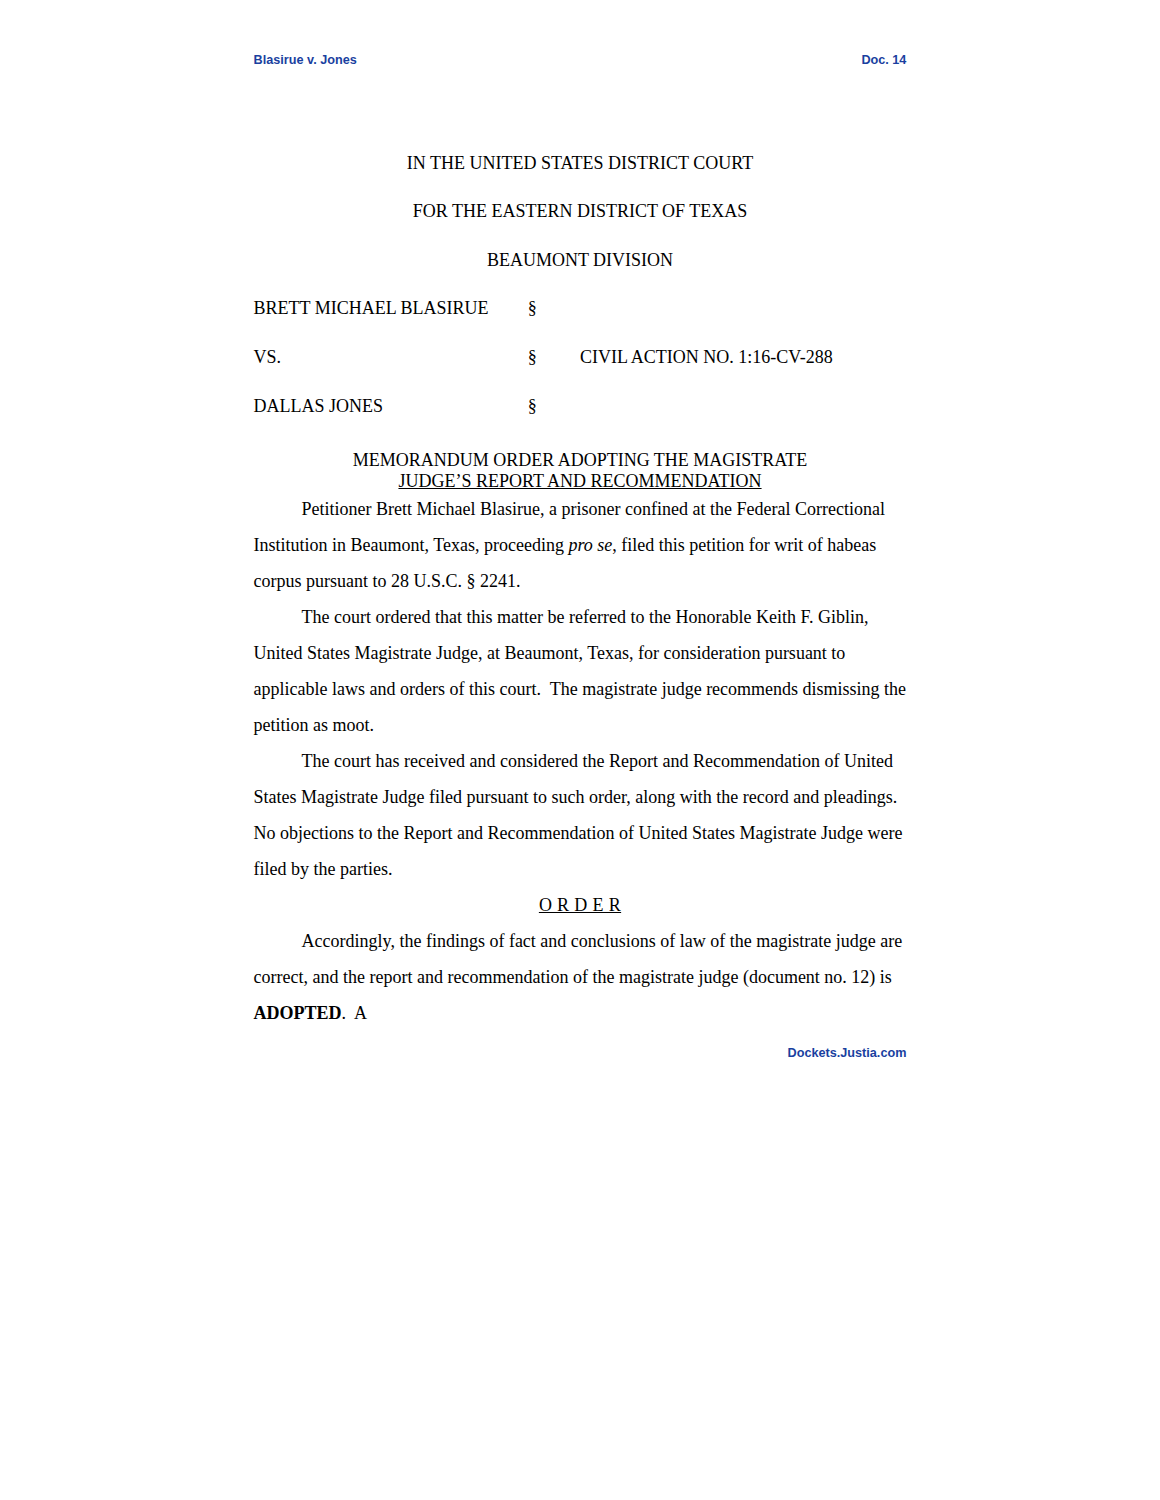Blasirue v. Jones
Doc. 14
IN THE UNITED STATES DISTRICT COURT
FOR THE EASTERN DISTRICT OF TEXAS
BEAUMONT DIVISION
| BRETT MICHAEL BLASIRUE | § | |
| VS. | § | CIVIL ACTION NO. 1:16-CV-288 |
| DALLAS JONES | § | |
MEMORANDUM ORDER ADOPTING THE MAGISTRATE JUDGE’S REPORT AND RECOMMENDATION
Petitioner Brett Michael Blasirue, a prisoner confined at the Federal Correctional Institution in Beaumont, Texas, proceeding pro se, filed this petition for writ of habeas corpus pursuant to 28 U.S.C. § 2241.
The court ordered that this matter be referred to the Honorable Keith F. Giblin, United States Magistrate Judge, at Beaumont, Texas, for consideration pursuant to applicable laws and orders of this court. The magistrate judge recommends dismissing the petition as moot.
The court has received and considered the Report and Recommendation of United States Magistrate Judge filed pursuant to such order, along with the record and pleadings. No objections to the Report and Recommendation of United States Magistrate Judge were filed by the parties.
O R D E R
Accordingly, the findings of fact and conclusions of law of the magistrate judge are correct, and the report and recommendation of the magistrate judge (document no. 12) is ADOPTED. A
Dockets.Justia.com